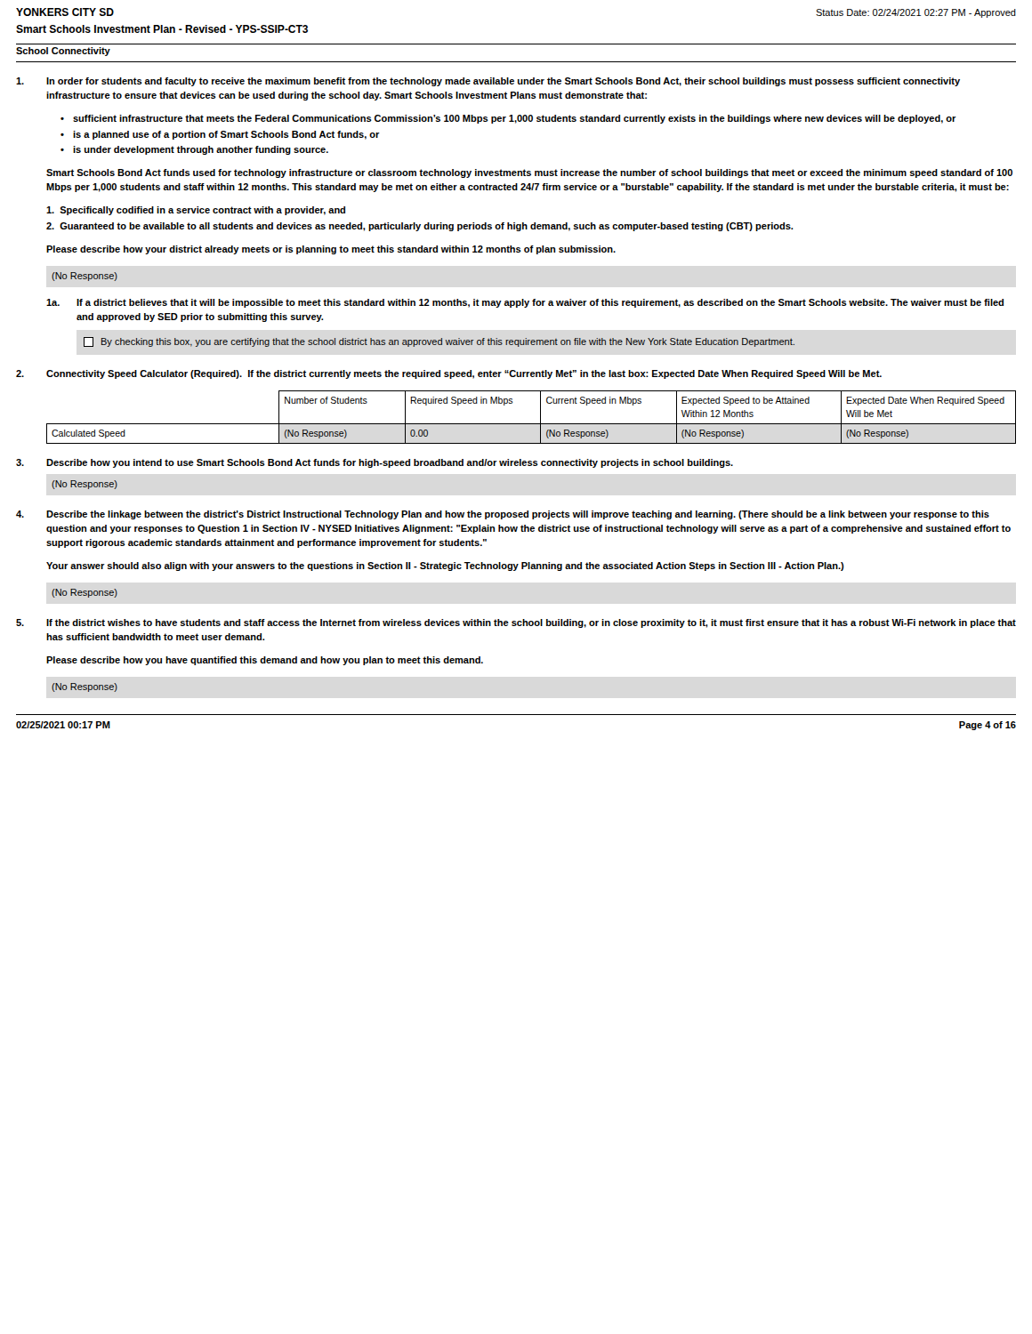YONKERS CITY SD
Status Date: 02/24/2021 02:27 PM - Approved
Smart Schools Investment Plan - Revised - YPS-SSIP-CT3
School Connectivity
1.
In order for students and faculty to receive the maximum benefit from the technology made available under the Smart Schools Bond Act, their school buildings must possess sufficient connectivity infrastructure to ensure that devices can be used during the school day. Smart Schools Investment Plans must demonstrate that:
sufficient infrastructure that meets the Federal Communications Commission’s 100 Mbps per 1,000 students standard currently exists in the buildings where new devices will be deployed, or
is a planned use of a portion of Smart Schools Bond Act funds, or
is under development through another funding source.
Smart Schools Bond Act funds used for technology infrastructure or classroom technology investments must increase the number of school buildings that meet or exceed the minimum speed standard of 100 Mbps per 1,000 students and staff within 12 months. This standard may be met on either a contracted 24/7 firm service or a "burstable" capability. If the standard is met under the burstable criteria, it must be:
1. Specifically codified in a service contract with a provider, and
2. Guaranteed to be available to all students and devices as needed, particularly during periods of high demand, such as computer-based testing (CBT) periods.
Please describe how your district already meets or is planning to meet this standard within 12 months of plan submission.
(No Response)
1a.
If a district believes that it will be impossible to meet this standard within 12 months, it may apply for a waiver of this requirement, as described on the Smart Schools website. The waiver must be filed and approved by SED prior to submitting this survey.
By checking this box, you are certifying that the school district has an approved waiver of this requirement on file with the New York State Education Department.
2.
Connectivity Speed Calculator (Required). If the district currently meets the required speed, enter “Currently Met” in the last box: Expected Date When Required Speed Will be Met.
| | Number of Students | Required Speed in Mbps | Current Speed in Mbps | Expected Speed to be Attained Within 12 Months | Expected Date When Required Speed Will be Met |
| --- | --- | --- | --- | --- | --- |
| Calculated Speed | (No Response) | 0.00 | (No Response) | (No Response) | (No Response) |
3.
Describe how you intend to use Smart Schools Bond Act funds for high-speed broadband and/or wireless connectivity projects in school buildings.
(No Response)
4.
Describe the linkage between the district's District Instructional Technology Plan and how the proposed projects will improve teaching and learning. (There should be a link between your response to this question and your responses to Question 1 in Section IV - NYSED Initiatives Alignment: "Explain how the district use of instructional technology will serve as a part of a comprehensive and sustained effort to support rigorous academic standards attainment and performance improvement for students."
Your answer should also align with your answers to the questions in Section II - Strategic Technology Planning and the associated Action Steps in Section III - Action Plan.)
(No Response)
5.
If the district wishes to have students and staff access the Internet from wireless devices within the school building, or in close proximity to it, it must first ensure that it has a robust Wi-Fi network in place that has sufficient bandwidth to meet user demand.
Please describe how you have quantified this demand and how you plan to meet this demand.
(No Response)
02/25/2021 00:17 PM
Page 4 of 16